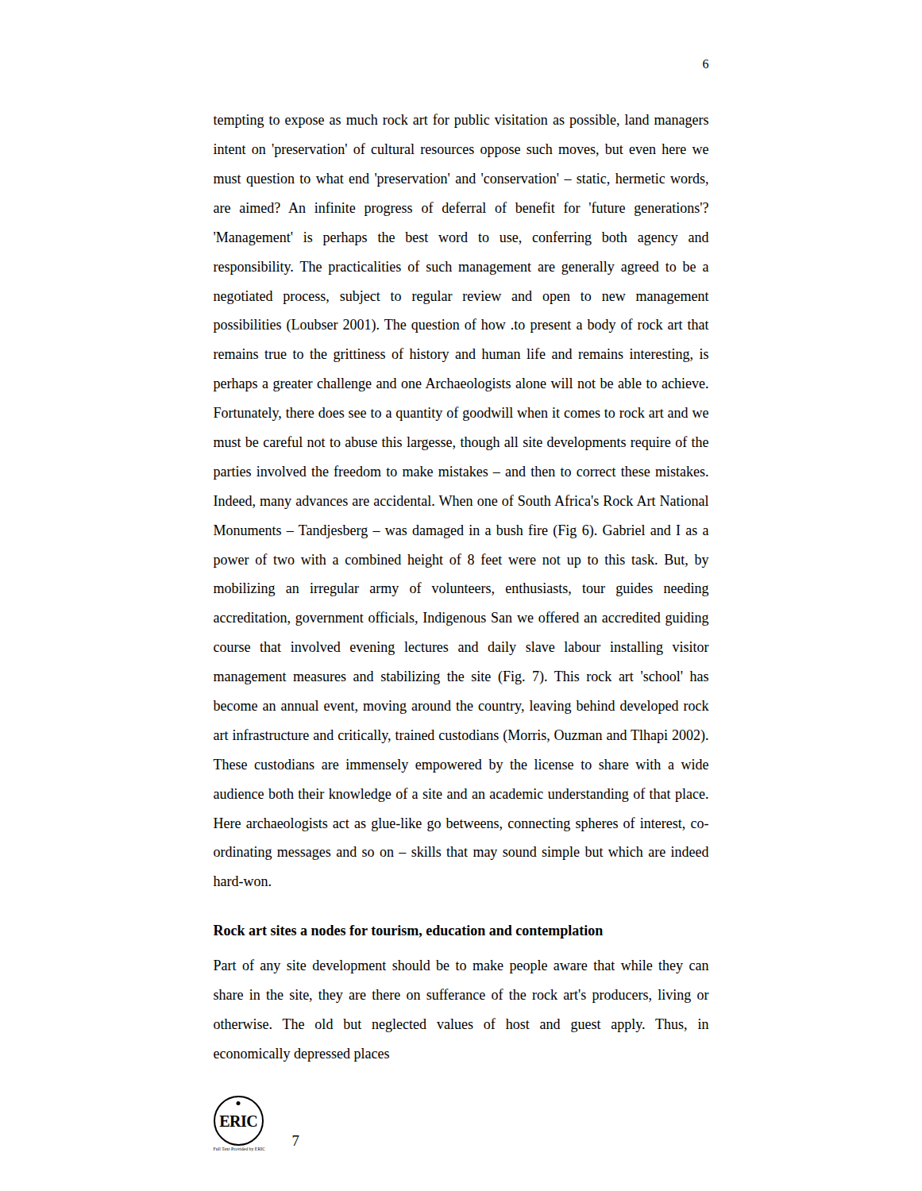6
tempting to expose as much rock art for public visitation as possible, land managers intent on 'preservation' of cultural resources oppose such moves, but even here we must question to what end 'preservation' and 'conservation' – static, hermetic words, are aimed? An infinite progress of deferral of benefit for 'future generations'? 'Management' is perhaps the best word to use, conferring both agency and responsibility. The practicalities of such management are generally agreed to be a negotiated process, subject to regular review and open to new management possibilities (Loubser 2001). The question of how .to present a body of rock art that remains true to the grittiness of history and human life and remains interesting, is perhaps a greater challenge and one Archaeologists alone will not be able to achieve. Fortunately, there does see to a quantity of goodwill when it comes to rock art and we must be careful not to abuse this largesse, though all site developments require of the parties involved the freedom to make mistakes – and then to correct these mistakes. Indeed, many advances are accidental. When one of South Africa's Rock Art National Monuments – Tandjesberg – was damaged in a bush fire (Fig 6). Gabriel and I as a power of two with a combined height of 8 feet were not up to this task. But, by mobilizing an irregular army of volunteers, enthusiasts, tour guides needing accreditation, government officials, Indigenous San we offered an accredited guiding course that involved evening lectures and daily slave labour installing visitor management measures and stabilizing the site (Fig. 7). This rock art 'school' has become an annual event, moving around the country, leaving behind developed rock art infrastructure and critically, trained custodians (Morris, Ouzman and Tlhapi 2002). These custodians are immensely empowered by the license to share with a wide audience both their knowledge of a site and an academic understanding of that place. Here archaeologists act as glue-like go betweens, connecting spheres of interest, co-ordinating messages and so on – skills that may sound simple but which are indeed hard-won.
Rock art sites a nodes for tourism, education and contemplation
Part of any site development should be to make people aware that while they can share in the site, they are there on sufferance of the rock art's producers, living or otherwise. The old but neglected values of host and guest apply. Thus, in economically depressed places
ERIC
Full Text Provided by ERIC
7